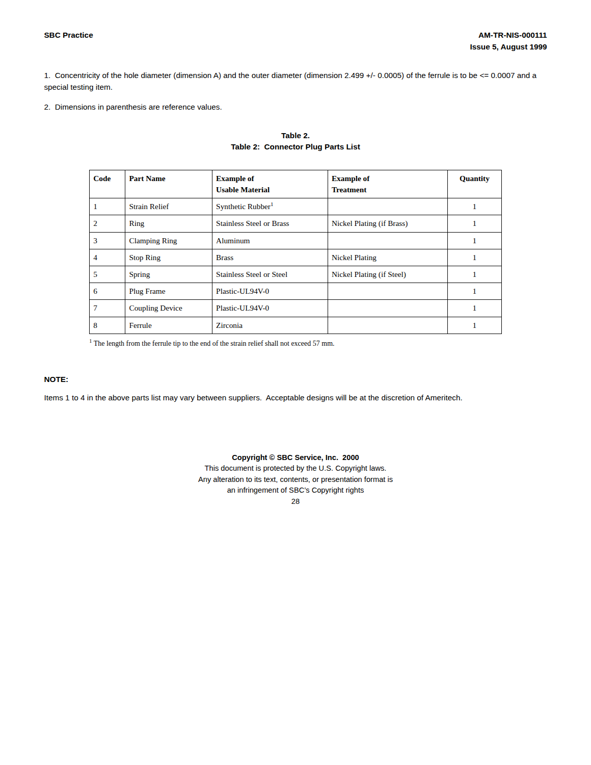SBC Practice
AM-TR-NIS-000111
Issue 5, August 1999
1. Concentricity of the hole diameter (dimension A) and the outer diameter (dimension 2.499 +/- 0.0005) of the ferrule is to be <= 0.0007 and a special testing item.
2. Dimensions in parenthesis are reference values.
Table 2. Table 2: Connector Plug Parts List
| Code | Part Name | Example of Usable Material | Example of Treatment | Quantity |
| --- | --- | --- | --- | --- |
| 1 | Strain Relief | Synthetic Rubber 1 | | 1 |
| 2 | Ring | Stainless Steel or Brass | Nickel Plating (if Brass) | 1 |
| 3 | Clamping Ring | Aluminum | | 1 |
| 4 | Stop Ring | Brass | Nickel Plating | 1 |
| 5 | Spring | Stainless Steel or Steel | Nickel Plating (if Steel) | 1 |
| 6 | Plug Frame | Plastic-UL94V-0 | | 1 |
| 7 | Coupling Device | Plastic-UL94V-0 | | 1 |
| 8 | Ferrule | Zirconia | | 1 |
1The length from the ferrule tip to the end of the strain relief shall not exceed 57 mm.
NOTE:
Items 1 to 4 in the above parts list may vary between suppliers. Acceptable designs will be at the discretion of Ameritech.
Copyright © SBC Service, Inc. 2000
This document is protected by the U.S. Copyright laws.
Any alteration to its text, contents, or presentation format is
an infringement of SBC’s Copyright rights
28